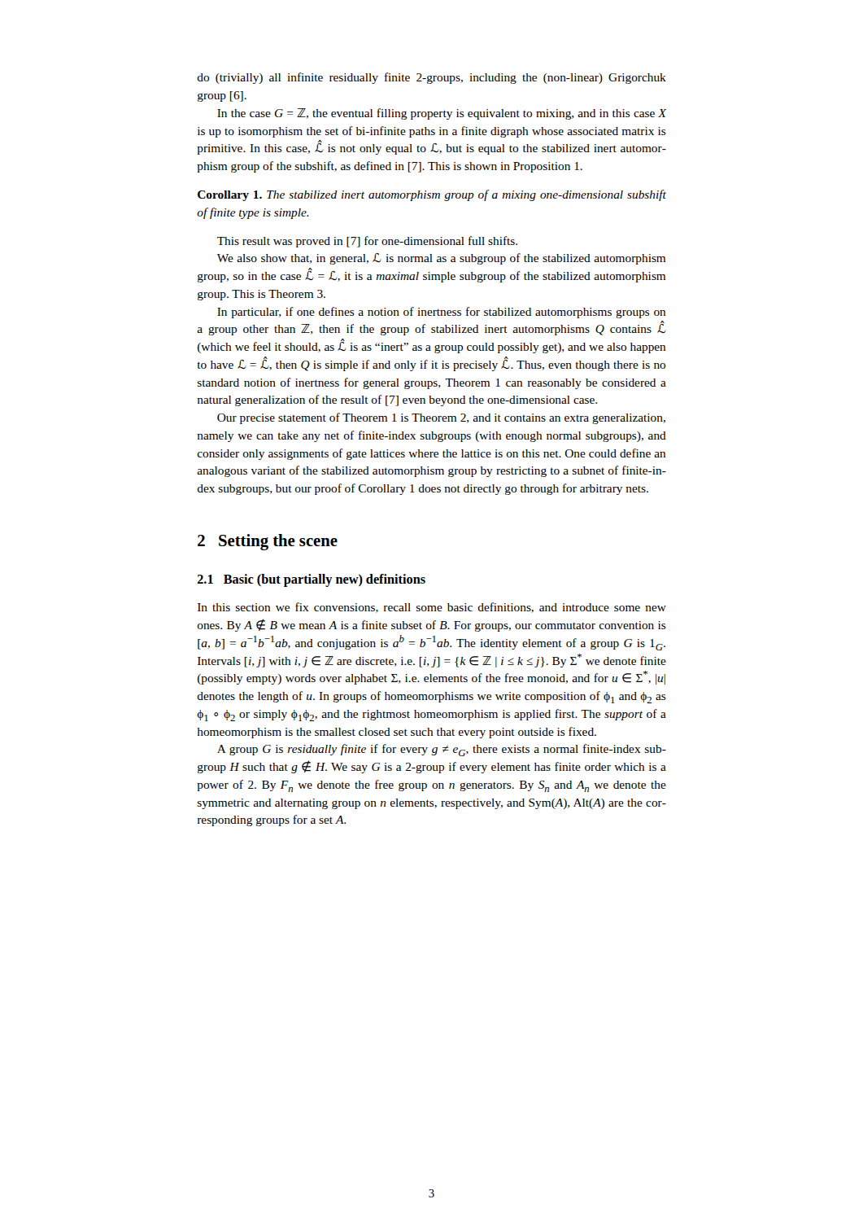do (trivially) all infinite residually finite 2-groups, including the (non-linear) Grigorchuk group [6].
In the case G = ℤ, the eventual filling property is equivalent to mixing, and in this case X is up to isomorphism the set of bi-infinite paths in a finite digraph whose associated matrix is primitive. In this case, ℒ̂ is not only equal to ℒ, but is equal to the stabilized inert automorphism group of the subshift, as defined in [7]. This is shown in Proposition 1.
Corollary 1. The stabilized inert automorphism group of a mixing one-dimensional subshift of finite type is simple.
This result was proved in [7] for one-dimensional full shifts.
We also show that, in general, ℒ is normal as a subgroup of the stabilized automorphism group, so in the case ℒ̂ = ℒ, it is a maximal simple subgroup of the stabilized automorphism group. This is Theorem 3.
In particular, if one defines a notion of inertness for stabilized automorphisms groups on a group other than ℤ, then if the group of stabilized inert automorphisms Q contains ℒ̂ (which we feel it should, as ℒ̂ is as “inert” as a group could possibly get), and we also happen to have ℒ = ℒ̂, then Q is simple if and only if it is precisely ℒ̂. Thus, even though there is no standard notion of inertness for general groups, Theorem 1 can reasonably be considered a natural generalization of the result of [7] even beyond the one-dimensional case.
Our precise statement of Theorem 1 is Theorem 2, and it contains an extra generalization, namely we can take any net of finite-index subgroups (with enough normal subgroups), and consider only assignments of gate lattices where the lattice is on this net. One could define an analogous variant of the stabilized automorphism group by restricting to a subnet of finite-index subgroups, but our proof of Corollary 1 does not directly go through for arbitrary nets.
2 Setting the scene
2.1 Basic (but partially new) definitions
In this section we fix convensions, recall some basic definitions, and introduce some new ones. By A ∉ B we mean A is a finite subset of B. For groups, our commutator convention is [a, b] = a−1b−1ab, and conjugation is ab = b−1ab. The identity element of a group G is 1G. Intervals [i, j] with i, j ∈ ℤ are discrete, i.e. [i, j] = {k ∈ ℤ | i ≤ k ≤ j}. By Σ* we denote finite (possibly empty) words over alphabet Σ, i.e. elements of the free monoid, and for u ∈ Σ*, |u| denotes the length of u. In groups of homeomorphisms we write composition of ϕ1 and ϕ2 as ϕ1 ∘ ϕ2 or simply ϕ1ϕ2, and the rightmost homeomorphism is applied first. The support of a homeomorphism is the smallest closed set such that every point outside is fixed.
A group G is residually finite if for every g ≠ eG, there exists a normal finite-index subgroup H such that g ∉ H. We say G is a 2-group if every element has finite order which is a power of 2. By Fn we denote the free group on n generators. By Sn and An we denote the symmetric and alternating group on n elements, respectively, and Sym(A), Alt(A) are the corresponding groups for a set A.
3